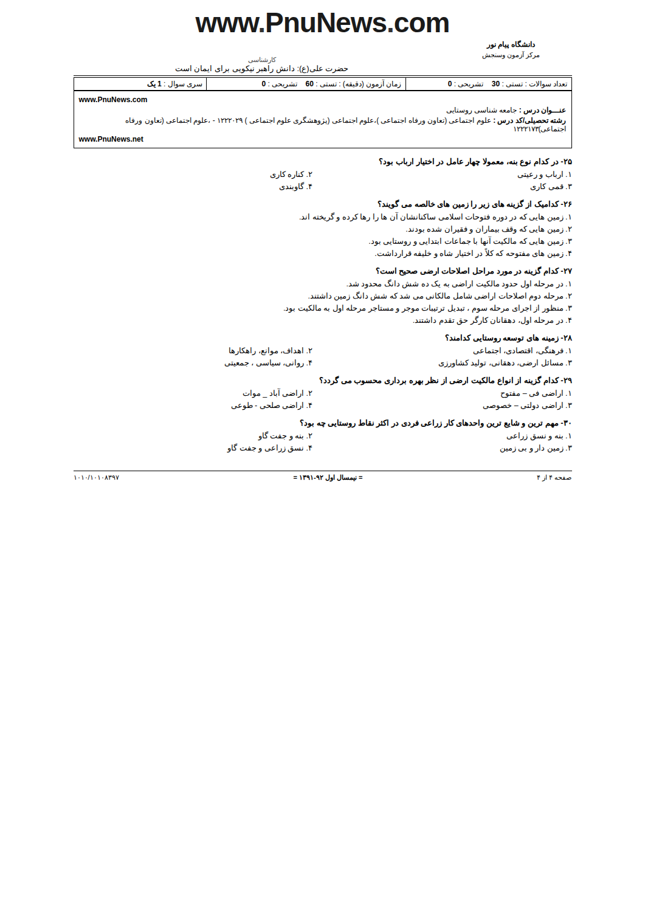www. PnuNews. com
دانشگاه پیام نور
مرکز آزمون وسنجش
کارشناسی
حضرت علی(ع): دانش راهبر نیکویی برای ایمان است
| تعداد سوالات : تستی : 30 تشریحی : 0 | زمان آزمون (دقیقه) : تستی : 60 تشریحی : 0 | سری سوال : 1 یک |
www.PnuNews.com
عنـــوان درس : جامعه شناسی روستایی
رشته تحصیلی/کد درس : علوم اجتماعی (تعاون ورفاه اجتماعی )،علوم اجتماعی (پژوهشگری علوم اجتماعی ) ۱۲۲۲۰۲۹ - ،علوم اجتماعی (تعاون ورفاه اجتماعی)۱۲۲۲۱۷۳
www.PnuNews.net
۲۵- در کدام نوع بنه، معمولا چهار عامل در اختیار ارباب بود؟
۱. ارباب و رعیتی
۲. کناره کاری
۳. قمی کاری
۴. گاوبندی
۲۶- کدامیک از گزینه های زیر را زمین های خالصه می گویند؟
۱. زمین هایی که در دوره فتوحات اسلامی ساکنانشان آن ها را رها کرده و گریخته اند.
۲. زمین هایی که وقف بیماران و فقیران شده بودند.
۳. زمین هایی که مالکیت آنها با جماعات ابتدایی و روستایی بود.
۴. زمین های مفتوحه که کلاً در اختیار شاه و خلیفه قرارداشت.
۲۷- کدام گزینه در مورد مراحل اصلاحات ارضی صحیح است؟
۱. در مرحله اول حدود مالکیت اراضی به یک ده شش دانگ محدود شد.
۲. مرحله دوم اصلاحات اراضی شامل مالکانی می شد که شش دانگ زمین داشتند.
۳. منظور از اجرای مرحله سوم ، تبدیل ترتیبات موجر و مستاجر مرحله اول به مالکیت بود.
۴. در مرحله اول، دهقانان کارگر حق تقدم داشتند.
۲۸- زمینه های توسعه روستایی کدامند؟
۱. فرهنگی، اقتصادی، اجتماعی
۲. اهداف، موانع، راهکارها
۳. مسائل ارضی، دهقانی، تولید کشاورزی
۴. روانی، سیاسی ، جمعیتی
۲۹- کدام گزینه از انواع مالکیت ارضی از نظر بهره برداری محسوب می گردد؟
۱. اراضی فی – مفتوح
۲. اراضی آباد _ موات
۳. اراضی دولتی – خصوصی
۴. اراضی صلحی - طوعی
۳۰- مهم ترین و شایع ترین واحدهای کار زراعی فردی در اکثر نقاط روستایی چه بود؟
۱. بنه و نسق زراعی
۲. بنه و جفت گاو
۳. زمین دار و بی زمین
۴. نسق زراعی و جفت گاو
۱۰۱۰/۱۰۱۰۸۳۹۷
= نیمسال اول ۹۲-۱۳۹۱ =
صفحه ۴ از ۴